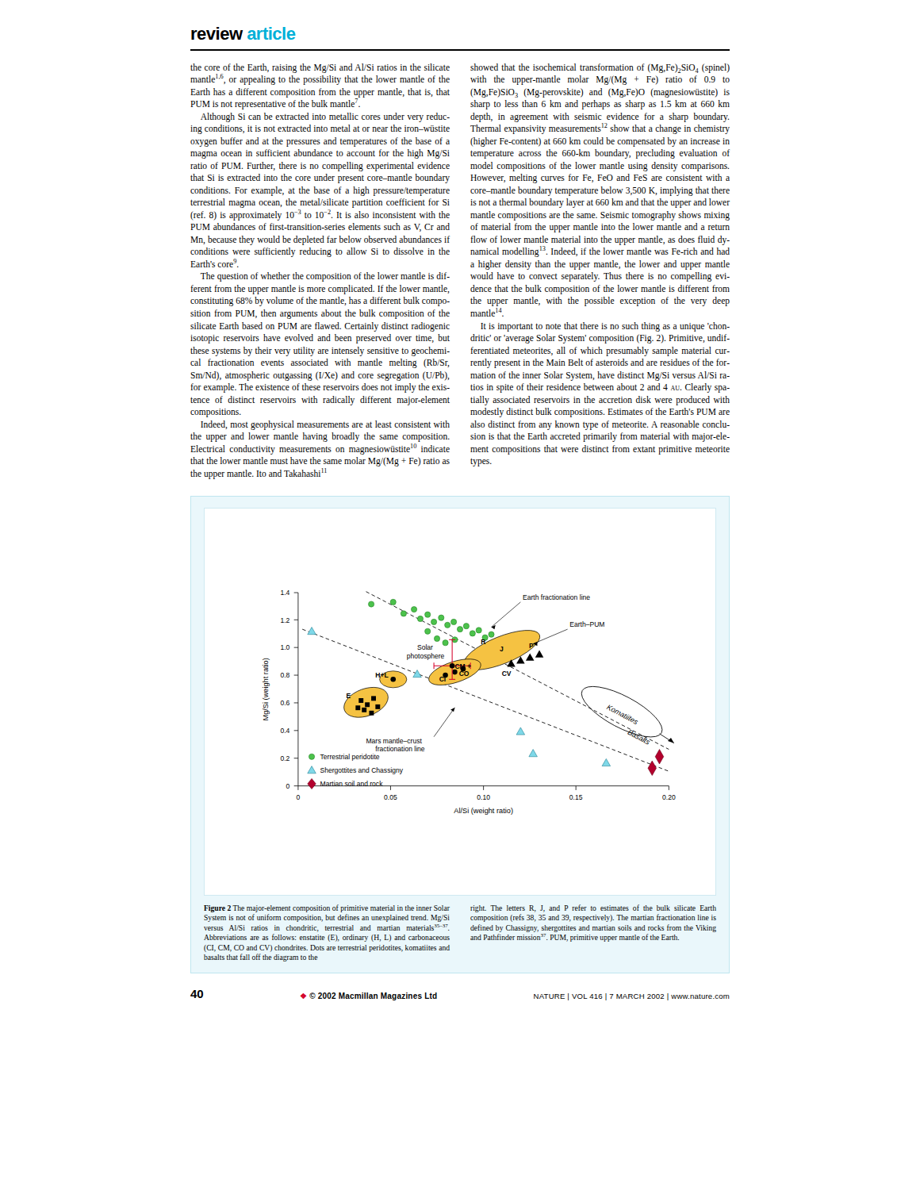review article
the core of the Earth, raising the Mg/Si and Al/Si ratios in the silicate mantle1,6, or appealing to the possibility that the lower mantle of the Earth has a different composition from the upper mantle, that is, that PUM is not representative of the bulk mantle7.
Although Si can be extracted into metallic cores under very reducing conditions, it is not extracted into metal at or near the iron–wüstite oxygen buffer and at the pressures and temperatures of the base of a magma ocean in sufficient abundance to account for the high Mg/Si ratio of PUM. Further, there is no compelling experimental evidence that Si is extracted into the core under present core–mantle boundary conditions. For example, at the base of a high pressure/temperature terrestrial magma ocean, the metal/silicate partition coefficient for Si (ref. 8) is approximately 10−3 to 10−2. It is also inconsistent with the PUM abundances of first-transition-series elements such as V, Cr and Mn, because they would be depleted far below observed abundances if conditions were sufficiently reducing to allow Si to dissolve in the Earth's core9.
The question of whether the composition of the lower mantle is different from the upper mantle is more complicated. If the lower mantle, constituting 68% by volume of the mantle, has a different bulk composition from PUM, then arguments about the bulk composition of the silicate Earth based on PUM are flawed. Certainly distinct radiogenic isotopic reservoirs have evolved and been preserved over time, but these systems by their very utility are intensely sensitive to geochemical fractionation events associated with mantle melting (Rb/Sr, Sm/Nd), atmospheric outgassing (I/Xe) and core segregation (U/Pb), for example. The existence of these reservoirs does not imply the existence of distinct reservoirs with radically different major-element compositions.
Indeed, most geophysical measurements are at least consistent with the upper and lower mantle having broadly the same composition. Electrical conductivity measurements on magnesiowüstite10 indicate that the lower mantle must have the same molar Mg/(Mg + Fe) ratio as the upper mantle. Ito and Takahashi11
showed that the isochemical transformation of (Mg,Fe)2SiO4 (spinel) with the upper-mantle molar Mg/(Mg + Fe) ratio of 0.9 to (Mg,Fe)SiO3 (Mg-perovskite) and (Mg,Fe)O (magnesiowüstite) is sharp to less than 6 km and perhaps as sharp as 1.5 km at 660 km depth, in agreement with seismic evidence for a sharp boundary. Thermal expansivity measurements12 show that a change in chemistry (higher Fe-content) at 660 km could be compensated by an increase in temperature across the 660-km boundary, precluding evaluation of model compositions of the lower mantle using density comparisons. However, melting curves for Fe, FeO and FeS are consistent with a core–mantle boundary temperature below 3,500 K, implying that there is not a thermal boundary layer at 660 km and that the upper and lower mantle compositions are the same. Seismic tomography shows mixing of material from the upper mantle into the lower mantle and a return flow of lower mantle material into the upper mantle, as does fluid dynamical modelling13. Indeed, if the lower mantle was Fe-rich and had a higher density than the upper mantle, the lower and upper mantle would have to convect separately. Thus there is no compelling evidence that the bulk composition of the lower mantle is different from the upper mantle, with the possible exception of the very deep mantle14.
It is important to note that there is no such thing as a unique 'chondritic' or 'average Solar System' composition (Fig. 2). Primitive, undifferentiated meteorites, all of which presumably sample material currently present in the Main Belt of asteroids and are residues of the formation of the inner Solar System, have distinct Mg/Si versus Al/Si ratios in spite of their residence between about 2 and 4 au. Clearly spatially associated reservoirs in the accretion disk were produced with modestly distinct bulk compositions. Estimates of the Earth's PUM are also distinct from any known type of meteorite. A reasonable conclusion is that the Earth accreted primarily from material with major-element compositions that were distinct from extant primitive meteorite types.
0 0.2 0.4 0.6 0.8 1.0 1.2 1.4 0 0.05 0.10 0.15 0.20 Al/Si (weight ratio) Mg/Si (weight ratio) Komatiites Basalts Earth fractionation line Earth–PUM Solar photosphere R J P H+L CM + CO CI CV E Mars mantle–crust fractionation line Terrestrial peridotite Shergottites and Chassigny Martian soil and rock
Figure 2 The major-element composition of primitive material in the inner Solar System is not of uniform composition, but defines an unexplained trend. Mg/Si versus Al/Si ratios in chondritic, terrestrial and martian materials35–37. Abbreviations are as follows: enstatite (E), ordinary (H, L) and carbonaceous (CI, CM, CO and CV) chondrites. Dots are terrestrial peridotites, komatiites and basalts that fall off the diagram to the
right. The letters R, J, and P refer to estimates of the bulk silicate Earth composition (refs 38, 35 and 39, respectively). The martian fractionation line is defined by Chassigny, shergottites and martian soils and rocks from the Viking and Pathfinder mission37. PUM, primitive upper mantle of the Earth.
40
❖© 2002 Macmillan Magazines Ltd
NATURE | VOL 416 | 7 MARCH 2002 | www.nature.com